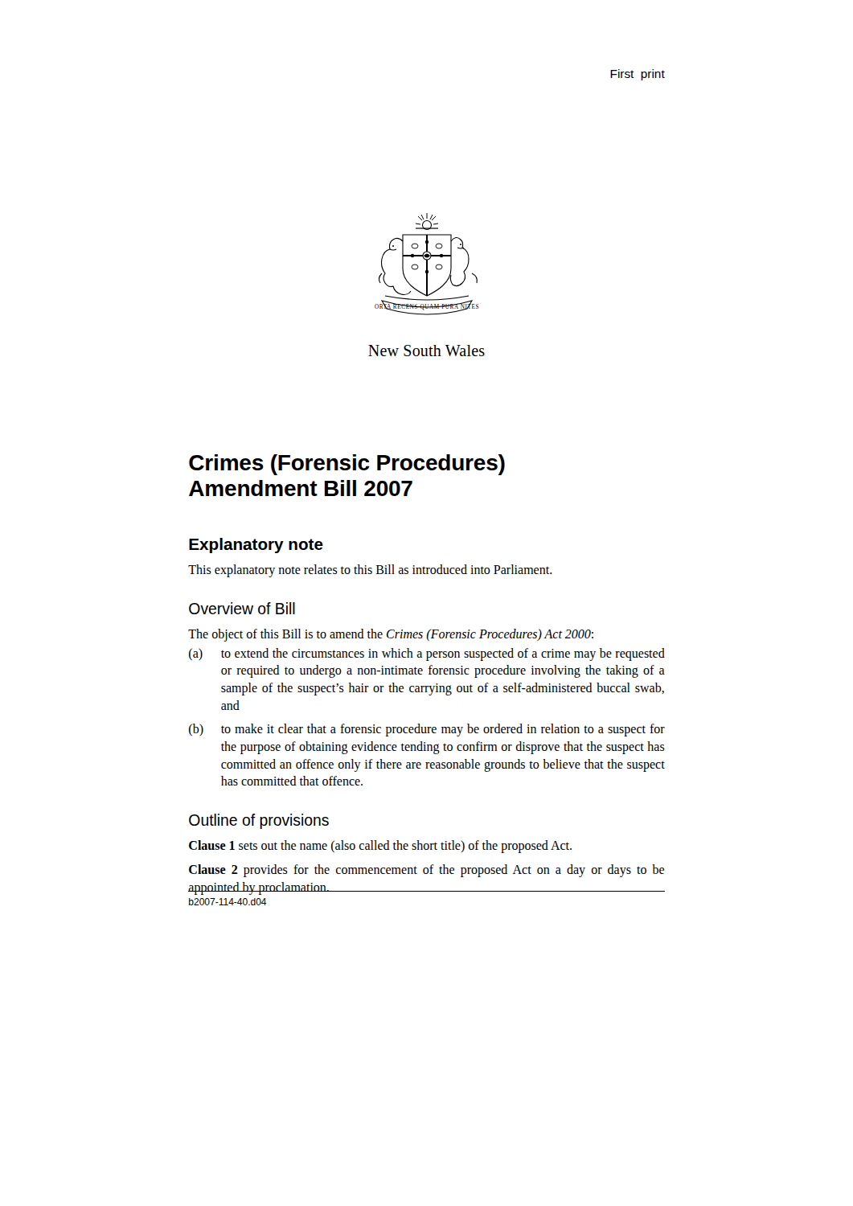First print
ORTA RECENS QUAM PURA NITES
New South Wales
Crimes (Forensic Procedures)
Amendment Bill 2007
Explanatory note
This explanatory note relates to this Bill as introduced into Parliament.
Overview of Bill
The object of this Bill is to amend the Crimes (Forensic Procedures) Act 2000:
(a)
to extend the circumstances in which a person suspected of a crime may be requested or required to undergo a non-intimate forensic procedure involving the taking of a sample of the suspect’s hair or the carrying out of a self-administered buccal swab, and
(b)
to make it clear that a forensic procedure may be ordered in relation to a suspect for the purpose of obtaining evidence tending to confirm or disprove that the suspect has committed an offence only if there are reasonable grounds to believe that the suspect has committed that offence.
Outline of provisions
Clause 1 sets out the name (also called the short title) of the proposed Act.
Clause 2 provides for the commencement of the proposed Act on a day or days to be appointed by proclamation.
b2007-114-40.d04